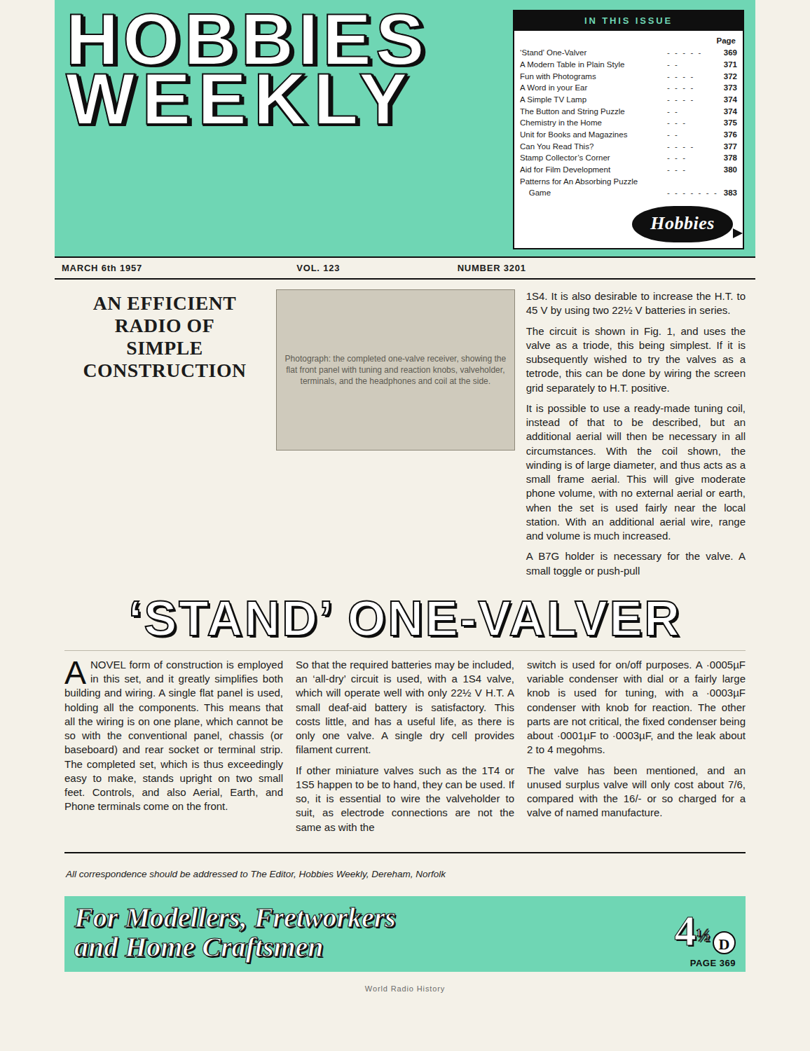HOBBIES WEEKLY
In This Issue
Page
| ‘Stand’ One-Valver | - - - - - | 369 |
| A Modern Table in Plain Style | - - | 371 |
| Fun with Photograms | - - - - | 372 |
| A Word in your Ear | - - - - | 373 |
| A Simple TV Lamp | - - - - | 374 |
| The Button and String Puzzle | - - | 374 |
| Chemistry in the Home | - - - | 375 |
| Unit for Books and Magazines | - - | 376 |
| Can You Read This? | - - - - | 377 |
| Stamp Collector’s Corner | - - - | 378 |
| Aid for Film Development | - - - | 380 |
| Patterns for An Absorbing Puzzle | | |
| Game | - - - - - - - | 383 |
Hobbies
MARCH 6th 1957 VOL. 123 NUMBER 3201
AN EFFICIENT
RADIO OF
SIMPLE
CONSTRUCTION
Photograph: the completed one-valve receiver, showing the flat front panel with tuning and reaction knobs, valveholder, terminals, and the headphones and coil at the side.
1S4. It is also desirable to increase the H.T. to 45 V by using two 22½ V batteries in series.
The circuit is shown in Fig. 1, and uses the valve as a triode, this being simplest. If it is subsequently wished to try the valves as a tetrode, this can be done by wiring the screen grid separately to H.T. positive.
It is possible to use a ready-made tuning coil, instead of that to be described, but an additional aerial will then be necessary in all circumstances. With the coil shown, the winding is of large diameter, and thus acts as a small frame aerial. This will give moderate phone volume, with no external aerial or earth, when the set is used fairly near the local station. With an additional aerial wire, range and volume is much increased.
A B7G holder is necessary for the valve. A small toggle or push-pull
‘STAND’ ONE-VALVER
A NOVEL form of construction is employed in this set, and it greatly simplifies both building and wiring. A single flat panel is used, holding all the components. This means that all the wiring is on one plane, which cannot be so with the conventional panel, chassis (or baseboard) and rear socket or terminal strip. The completed set, which is thus exceedingly easy to make, stands upright on two small feet. Controls, and also Aerial, Earth, and Phone terminals come on the front.
So that the required batteries may be included, an ‘all-dry’ circuit is used, with a 1S4 valve, which will operate well with only 22½ V H.T. A small deaf-aid battery is satisfactory. This costs little, and has a useful life, as there is only one valve. A single dry cell provides filament current.
If other miniature valves such as the 1T4 or 1S5 happen to be to hand, they can be used. If so, it is essential to wire the valveholder to suit, as electrode connections are not the same as with the
switch is used for on/off purposes. A ·0005µF variable condenser with dial or a fairly large knob is used for tuning, with a ·0003µF condenser with knob for reaction. The other parts are not critical, the fixed condenser being about ·0001µF to ·0003µF, and the leak about 2 to 4 megohms.
The valve has been mentioned, and an unused surplus valve will only cost about 7/6, compared with the 16/- or so charged for a valve of named manufacture.
All correspondence should be addressed to The Editor, Hobbies Weekly, Dereham, Norfolk
For Modellers, Fretworkers
and Home Craftsmen
4 ½ D
PAGE 369
World Radio History